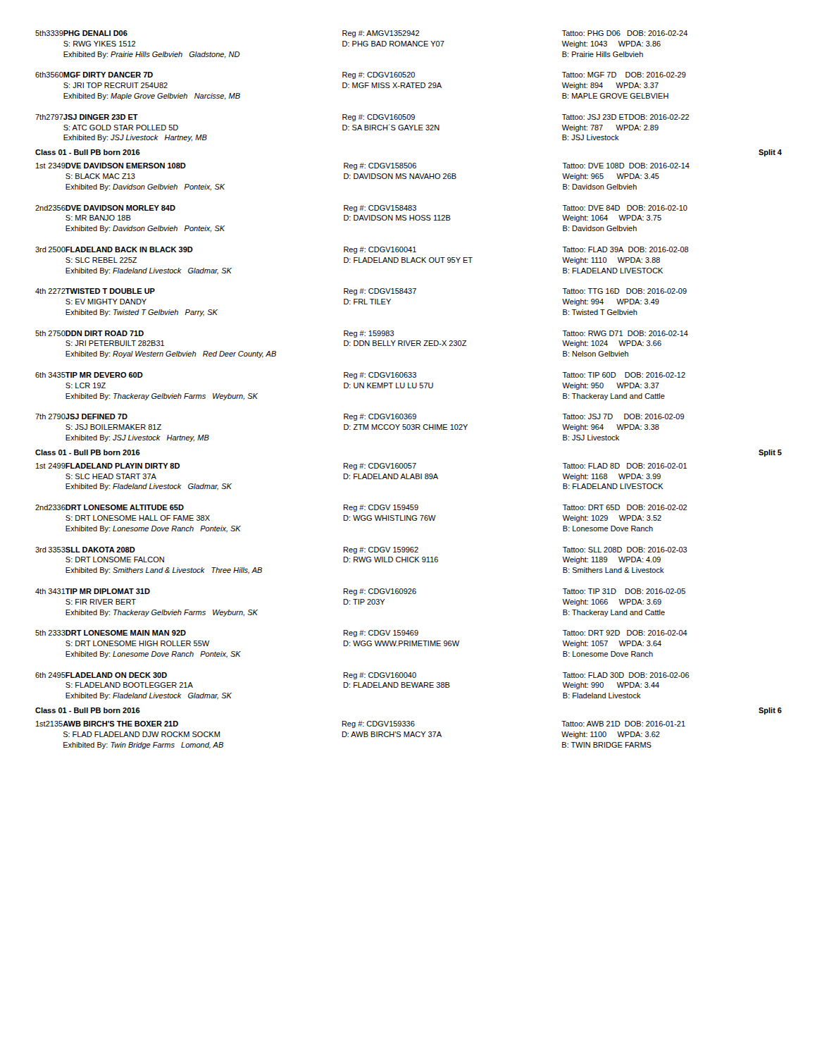| 5th | 3339 | PHG DENALI D06 S: RWG YIKES 1512 Exhibited By: Prairie Hills Gelbvieh Gladstone, ND | Reg #: AMGV1352942 D: PHG BAD ROMANCE Y07 | Tattoo: PHG D06 DOB: 2016-02-24 Weight: 1043 WPDA: 3.86 B: Prairie Hills Gelbvieh |
| 6th | 3560 | MGF DIRTY DANCER 7D S: JRI TOP RECRUIT 254U82 Exhibited By: Maple Grove Gelbvieh Narcisse, MB | Reg #: CDGV160520 D: MGF MISS X-RATED 29A | Tattoo: MGF 7D DOB: 2016-02-29 Weight: 894 WPDA: 3.37 B: MAPLE GROVE GELBVIEH |
| 7th | 2797 | JSJ DINGER 23D ET S: ATC GOLD STAR POLLED 5D Exhibited By: JSJ Livestock Hartney, MB | Reg #: CDGV160509 D: SA BIRCH´S GAYLE 32N | Tattoo: JSJ 23D ETDOB: 2016-02-22 Weight: 787 WPDA: 2.89 B: JSJ Livestock |
Class 01 - Bull PB born 2016 Split 4
| 1st | 2349 | DVE DAVIDSON EMERSON 108D S: BLACK MAC Z13 Exhibited By: Davidson Gelbvieh Ponteix, SK | Reg #: CDGV158506 D: DAVIDSON MS NAVAHO 26B | Tattoo: DVE 108D DOB: 2016-02-14 Weight: 965 WPDA: 3.45 B: Davidson Gelbvieh |
| 2nd | 2356 | DVE DAVIDSON MORLEY 84D S: MR BANJO 18B Exhibited By: Davidson Gelbvieh Ponteix, SK | Reg #: CDGV158483 D: DAVIDSON MS HOSS 112B | Tattoo: DVE 84D DOB: 2016-02-10 Weight: 1064 WPDA: 3.75 B: Davidson Gelbvieh |
| 3rd | 2500 | FLADELAND BACK IN BLACK 39D S: SLC REBEL 225Z Exhibited By: Fladeland Livestock Gladmar, SK | Reg #: CDGV160041 D: FLADELAND BLACK OUT 95Y ET | Tattoo: FLAD 39A DOB: 2016-02-08 Weight: 1110 WPDA: 3.88 B: FLADELAND LIVESTOCK |
| 4th | 2272 | TWISTED T DOUBLE UP S: EV MIGHTY DANDY Exhibited By: Twisted T Gelbvieh Parry, SK | Reg #: CDGV158437 D: FRL TILEY | Tattoo: TTG 16D DOB: 2016-02-09 Weight: 994 WPDA: 3.49 B: Twisted T Gelbvieh |
| 5th | 2750 | DDN DIRT ROAD 71D S: JRI PETERBUILT 282B31 Exhibited By: Royal Western Gelbvieh Red Deer County, AB | Reg #: 159983 D: DDN BELLY RIVER ZED-X 230Z | Tattoo: RWG D71 DOB: 2016-02-14 Weight: 1024 WPDA: 3.66 B: Nelson Gelbvieh |
| 6th | 3435 | TIP MR DEVERO 60D S: LCR 19Z Exhibited By: Thackeray Gelbvieh Farms Weyburn, SK | Reg #: CDGV160633 D: UN KEMPT LU LU 57U | Tattoo: TIP 60D DOB: 2016-02-12 Weight: 950 WPDA: 3.37 B: Thackeray Land and Cattle |
| 7th | 2790 | JSJ DEFINED 7D S: JSJ BOILERMAKER 81Z Exhibited By: JSJ Livestock Hartney, MB | Reg #: CDGV160369 D: ZTM MCCOY 503R CHIME 102Y | Tattoo: JSJ 7D DOB: 2016-02-09 Weight: 964 WPDA: 3.38 B: JSJ Livestock |
Class 01 - Bull PB born 2016 Split 5
| 1st | 2499 | FLADELAND PLAYIN DIRTY 8D S: SLC HEAD START 37A Exhibited By: Fladeland Livestock Gladmar, SK | Reg #: CDGV160057 D: FLADELAND ALABI 89A | Tattoo: FLAD 8D DOB: 2016-02-01 Weight: 1168 WPDA: 3.99 B: FLADELAND LIVESTOCK |
| 2nd | 2336 | DRT LONESOME ALTITUDE 65D S: DRT LONESOME HALL OF FAME 38X Exhibited By: Lonesome Dove Ranch Ponteix, SK | Reg #: CDGV 159459 D: WGG WHISTLING 76W | Tattoo: DRT 65D DOB: 2016-02-02 Weight: 1029 WPDA: 3.52 B: Lonesome Dove Ranch |
| 3rd | 3353 | SLL DAKOTA 208D S: DRT LONSOME FALCON Exhibited By: Smithers Land & Livestock Three Hills, AB | Reg #: CDGV 159962 D: RWG WILD CHICK 9116 | Tattoo: SLL 208D DOB: 2016-02-03 Weight: 1189 WPDA: 4.09 B: Smithers Land & Livestock |
| 4th | 3431 | TIP MR DIPLOMAT 31D S: FIR RIVER BERT Exhibited By: Thackeray Gelbvieh Farms Weyburn, SK | Reg #: CDGV160926 D: TIP 203Y | Tattoo: TIP 31D DOB: 2016-02-05 Weight: 1066 WPDA: 3.69 B: Thackeray Land and Cattle |
| 5th | 2333 | DRT LONESOME MAIN MAN 92D S: DRT LONESOME HIGH ROLLER 55W Exhibited By: Lonesome Dove Ranch Ponteix, SK | Reg #: CDGV 159469 D: WGG WWW.PRIMETIME 96W | Tattoo: DRT 92D DOB: 2016-02-04 Weight: 1057 WPDA: 3.64 B: Lonesome Dove Ranch |
| 6th | 2495 | FLADELAND ON DECK 30D S: FLADELAND BOOTLEGGER 21A Exhibited By: Fladeland Livestock Gladmar, SK | Reg #: CDGV160040 D: FLADELAND BEWARE 38B | Tattoo: FLAD 30D DOB: 2016-02-06 Weight: 990 WPDA: 3.44 B: Fladeland Livestock |
Class 01 - Bull PB born 2016 Split 6
| 1st | 2135 | AWB BIRCH'S THE BOXER 21D S: FLAD FLADELAND DJW ROCKM SOCKM Exhibited By: Twin Bridge Farms Lomond, AB | Reg #: CDGV159336 D: AWB BIRCH'S MACY 37A | Tattoo: AWB 21D DOB: 2016-01-21 Weight: 1100 WPDA: 3.62 B: TWIN BRIDGE FARMS |